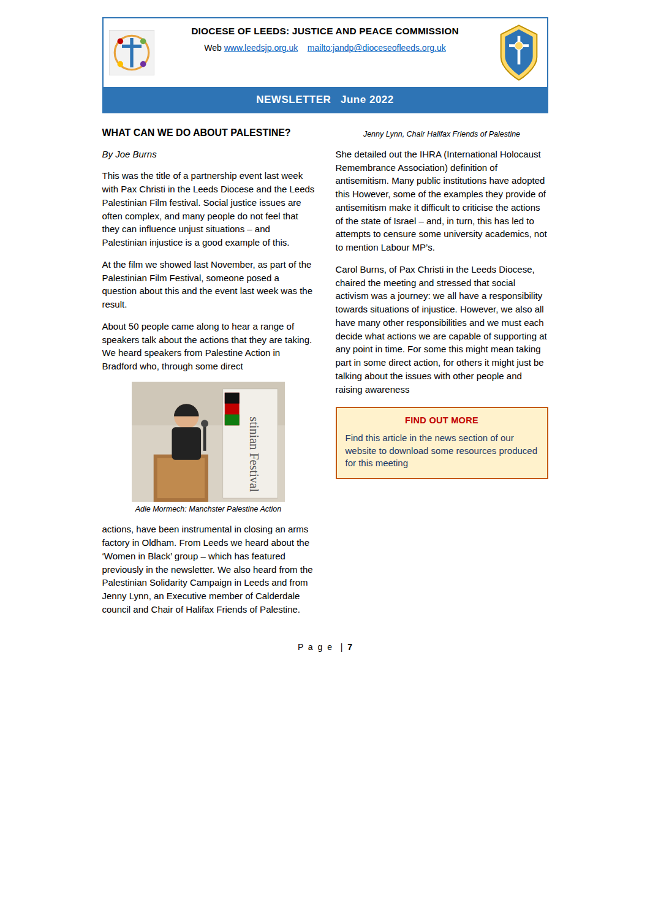DIOCESE OF LEEDS: JUSTICE AND PEACE COMMISSION
Web www.leedsjp.org.uk mailto:jandp@dioceseofleeds.org.uk
NEWSLETTER June 2022
What can we do about Palestine?
By Joe Burns
This was the title of a partnership event last week with Pax Christi in the Leeds Diocese and the Leeds Palestinian Film festival. Social justice issues are often complex, and many people do not feel that they can influence unjust situations – and Palestinian injustice is a good example of this.
At the film we showed last November, as part of the Palestinian Film Festival, someone posed a question about this and the event last week was the result.
About 50 people came along to hear a range of speakers talk about the actions that they are taking. We heard speakers from Palestine Action in Bradford who, through some direct
Adie Mormech: Manchster Palestine Action
actions, have been instrumental in closing an arms factory in Oldham. From Leeds we heard about the ‘Women in Black’ group – which has featured previously in the newsletter. We also heard from the Palestinian Solidarity Campaign in Leeds and from Jenny Lynn, an Executive member of Calderdale council and Chair of Halifax Friends of Palestine.
Jenny Lynn, Chair Halifax Friends of Palestine
She detailed out the IHRA (International Holocaust Remembrance Association) definition of antisemitism. Many public institutions have adopted this However, some of the examples they provide of antisemitism make it difficult to criticise the actions of the state of Israel – and, in turn, this has led to attempts to censure some university academics, not to mention Labour MP’s.
Carol Burns, of Pax Christi in the Leeds Diocese, chaired the meeting and stressed that social activism was a journey: we all have a responsibility towards situations of injustice. However, we also all have many other responsibilities and we must each decide what actions we are capable of supporting at any point in time. For some this might mean taking part in some direct action, for others it might just be talking about the issues with other people and raising awareness
FIND OUT MORE
Find this article in the news section of our website to download some resources produced for this meeting
P a g e | 7